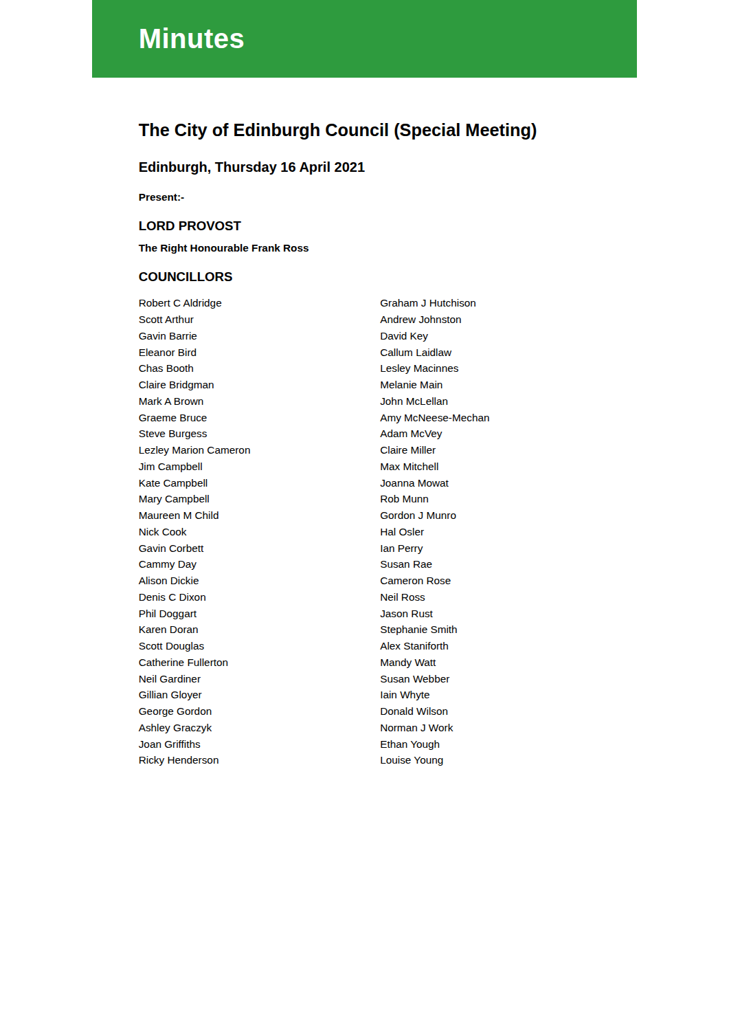Minutes
The City of Edinburgh Council (Special Meeting)
Edinburgh, Thursday 16 April 2021
Present:-
LORD PROVOST
The Right Honourable Frank Ross
COUNCILLORS
Robert C Aldridge
Scott Arthur
Gavin Barrie
Eleanor Bird
Chas Booth
Claire Bridgman
Mark A Brown
Graeme Bruce
Steve Burgess
Lezley Marion Cameron
Jim Campbell
Kate Campbell
Mary Campbell
Maureen M Child
Nick Cook
Gavin Corbett
Cammy Day
Alison Dickie
Denis C Dixon
Phil Doggart
Karen Doran
Scott Douglas
Catherine Fullerton
Neil Gardiner
Gillian Gloyer
George Gordon
Ashley Graczyk
Joan Griffiths
Ricky Henderson
Graham J Hutchison
Andrew Johnston
David Key
Callum Laidlaw
Lesley Macinnes
Melanie Main
John McLellan
Amy McNeese-Mechan
Adam McVey
Claire Miller
Max Mitchell
Joanna Mowat
Rob Munn
Gordon J Munro
Hal Osler
Ian Perry
Susan Rae
Cameron Rose
Neil Ross
Jason Rust
Stephanie Smith
Alex Staniforth
Mandy Watt
Susan Webber
Iain Whyte
Donald Wilson
Norman J Work
Ethan Yough
Louise Young